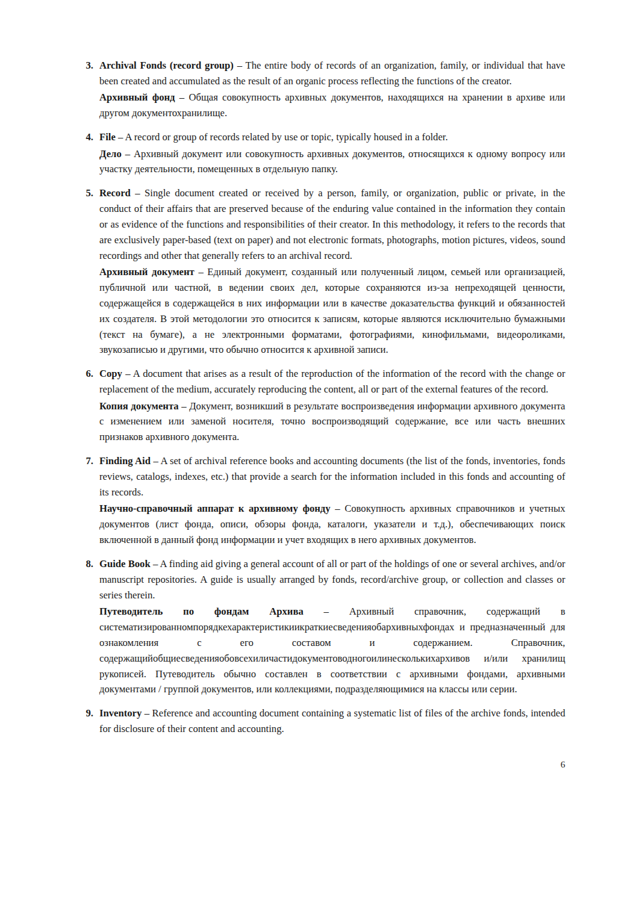Archival Fonds (record group) – The entire body of records of an organization, family, or individual that have been created and accumulated as the result of an organic process reflecting the functions of the creator. Архивный фонд – Общая совокупность архивных документов, находящихся на хранении в архиве или другом документохранилище.
File – A record or group of records related by use or topic, typically housed in a folder. Дело – Архивный документ или совокупность архивных документов, относящихся к одному вопросу или участку деятельности, помещенных в отдельную папку.
Record – Single document created or received by a person, family, or organization, public or private, in the conduct of their affairs that are preserved because of the enduring value contained in the information they contain or as evidence of the functions and responsibilities of their creator. In this methodology, it refers to the records that are exclusively paper-based (text on paper) and not electronic formats, photographs, motion pictures, videos, sound recordings and other that generally refers to an archival record. Архивный документ – Единый документ, созданный или полученный лицом, семьей или организацией, публичной или частной, в ведении своих дел, которые сохраняются из-за непреходящей ценности, содержащейся в содержащейся в них информации или в качестве доказательства функций и обязанностей их создателя. В этой методологии это относится к записям, которые являются исключительно бумажными (текст на бумаге), а не электронными форматами, фотографиями, кинофильмами, видеороликами, звукозаписью и другими, что обычно относится к архивной записи.
Copy – A document that arises as a result of the reproduction of the information of the record with the change or replacement of the medium, accurately reproducing the content, all or part of the external features of the record. Копия документа – Документ, возникший в результате воспроизведения информации архивного документа с изменением или заменой носителя, точно воспроизводящий содержание, все или часть внешних признаков архивного документа.
Finding Aid – A set of archival reference books and accounting documents (the list of the fonds, inventories, fonds reviews, catalogs, indexes, etc.) that provide a search for the information included in this fonds and accounting of its records. Научно-справочный аппарат к архивному фонду – Совокупность архивных справочников и учетных документов (лист фонда, описи, обзоры фонда, каталоги, указатели и т.д.), обеспечивающих поиск включенной в данный фонд информации и учет входящих в него архивных документов.
Guide Book – A finding aid giving a general account of all or part of the holdings of one or several archives, and/or manuscript repositories. A guide is usually arranged by fonds, record/archive group, or collection and classes or series therein. Путеводитель по фондам Архива – Архивный справочник, содержащий в систематизированномпорядкехарактеристикиикраткиесведенияобархивныхфондах и предназначенный для ознакомления с его составом и содержанием. Справочник, содержащийобщиесведенияобовсехиличастидокументоводногоилинесколькихархивов и/или хранилищ рукописей. Путеводитель обычно составлен в соответствии с архивными фондами, архивными документами / группой документов, или коллекциями, подразделяющимися на классы или серии.
Inventory – Reference and accounting document containing a systematic list of files of the archive fonds, intended for disclosure of their content and accounting.
6